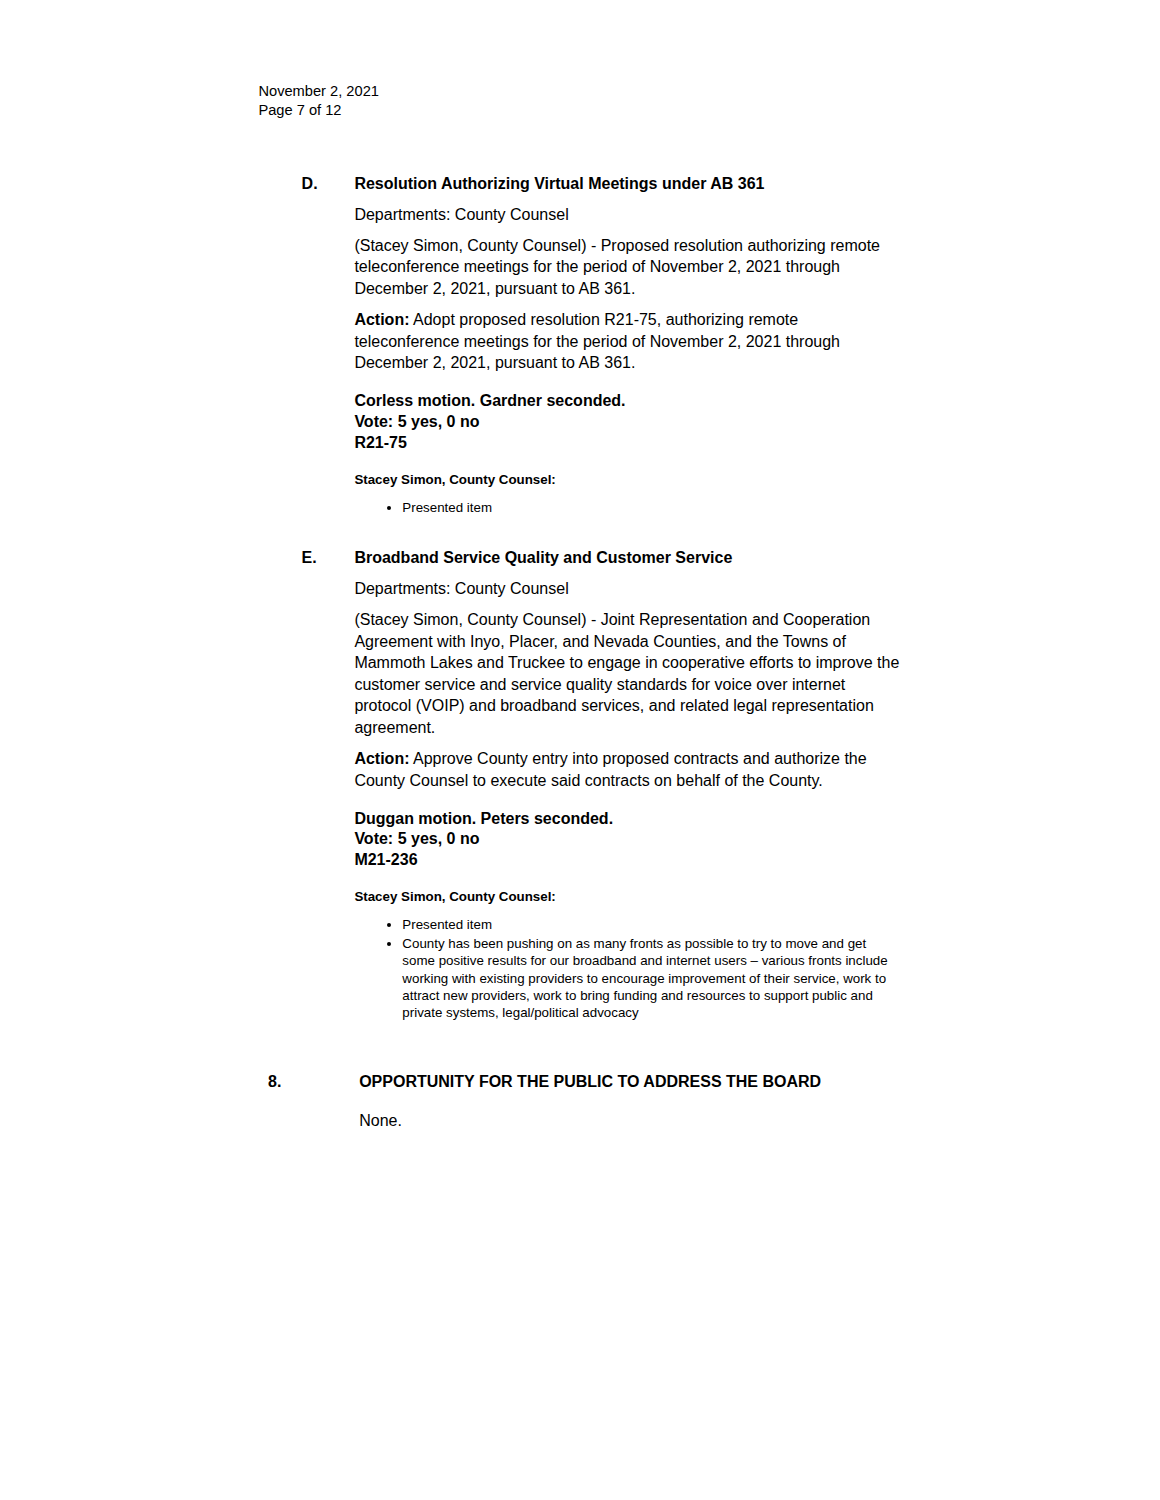November 2, 2021
Page 7 of 12
D.
Resolution Authorizing Virtual Meetings under AB 361
Departments: County Counsel
(Stacey Simon, County Counsel) - Proposed resolution authorizing remote teleconference meetings for the period of November 2, 2021 through December 2, 2021, pursuant to AB 361.
Action: Adopt proposed resolution R21-75, authorizing remote teleconference meetings for the period of November 2, 2021 through December 2, 2021, pursuant to AB 361.
Corless motion. Gardner seconded.
Vote: 5 yes, 0 no
R21-75
Stacey Simon, County Counsel:
Presented item
E.
Broadband Service Quality and Customer Service
Departments: County Counsel
(Stacey Simon, County Counsel) - Joint Representation and Cooperation Agreement with Inyo, Placer, and Nevada Counties, and the Towns of Mammoth Lakes and Truckee to engage in cooperative efforts to improve the customer service and service quality standards for voice over internet protocol (VOIP) and broadband services, and related legal representation agreement.
Action: Approve County entry into proposed contracts and authorize the County Counsel to execute said contracts on behalf of the County.
Duggan motion. Peters seconded.
Vote: 5 yes, 0 no
M21-236
Stacey Simon, County Counsel:
Presented item
County has been pushing on as many fronts as possible to try to move and get some positive results for our broadband and internet users – various fronts include working with existing providers to encourage improvement of their service, work to attract new providers, work to bring funding and resources to support public and private systems, legal/political advocacy
8.
OPPORTUNITY FOR THE PUBLIC TO ADDRESS THE BOARD
None.